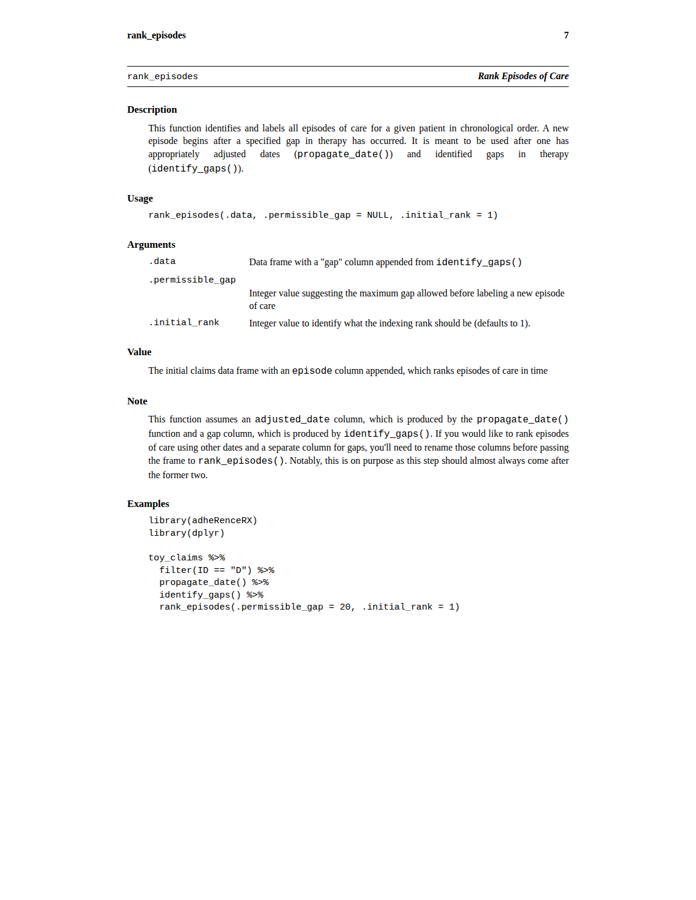rank_episodes 7
rank_episodes Rank Episodes of Care
Description
This function identifies and labels all episodes of care for a given patient in chronological order. A new episode begins after a specified gap in therapy has occurred. It is meant to be used after one has appropriately adjusted dates (propagate_date()) and identified gaps in therapy (identify_gaps()).
Usage
rank_episodes(.data, .permissible_gap = NULL, .initial_rank = 1)
Arguments
.data
Data frame with a "gap" column appended from identify_gaps()
.permissible_gap
Integer value suggesting the maximum gap allowed before labeling a new episode of care
.initial_rank
Integer value to identify what the indexing rank should be (defaults to 1).
Value
The initial claims data frame with an episode column appended, which ranks episodes of care in time
Note
This function assumes an adjusted_date column, which is produced by the propagate_date() function and a gap column, which is produced by identify_gaps(). If you would like to rank episodes of care using other dates and a separate column for gaps, you'll need to rename those columns before passing the frame to rank_episodes(). Notably, this is on purpose as this step should almost always come after the former two.
Examples
library(adheRenceRX)
library(dplyr)

toy_claims %>%
  filter(ID == "D") %>%
  propagate_date() %>%
  identify_gaps() %>%
  rank_episodes(.permissible_gap = 20, .initial_rank = 1)